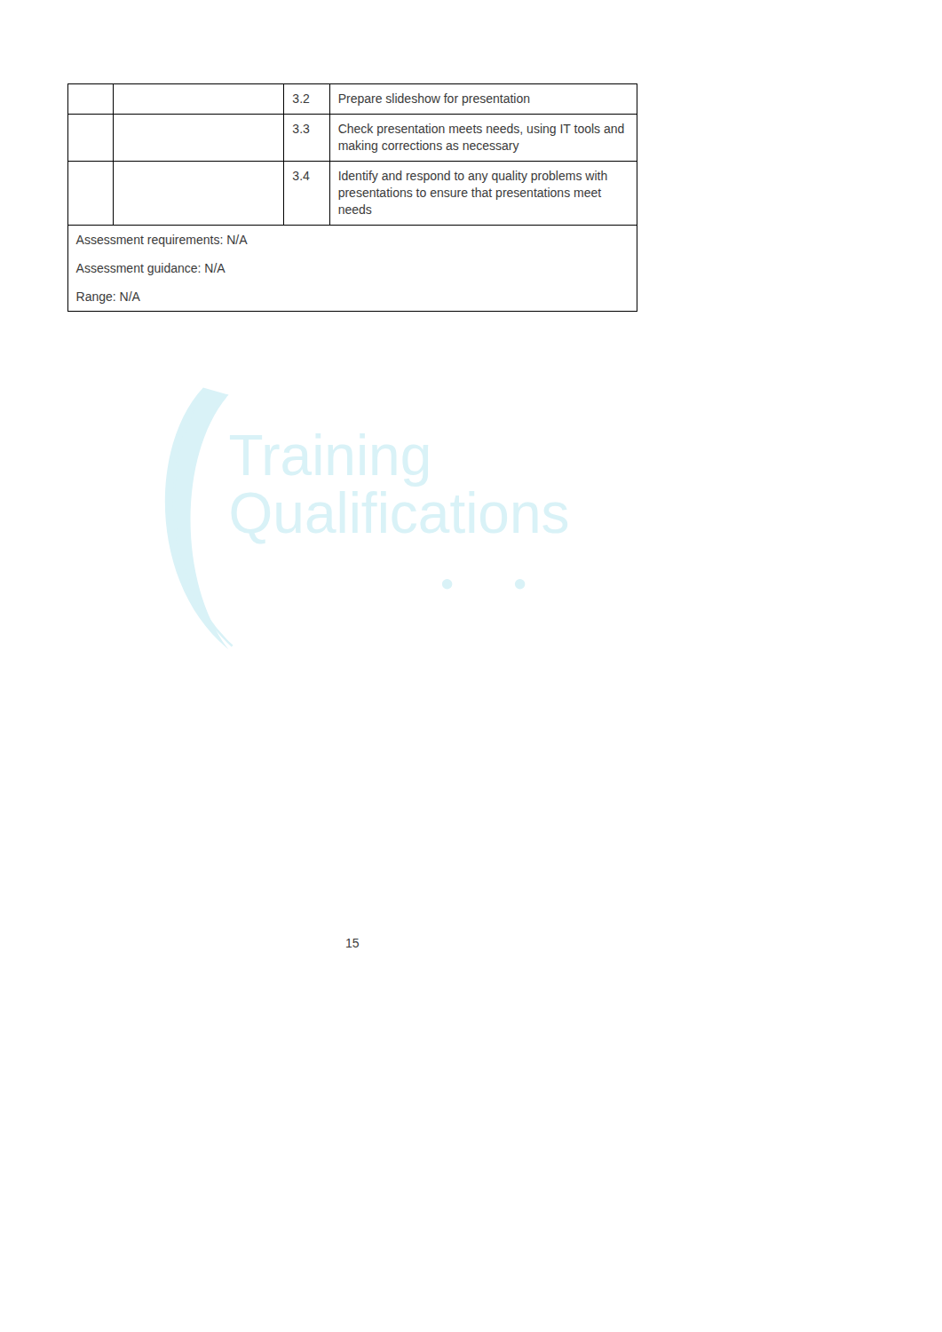Training Qualifications
| | | 3.2 | Prepare slideshow for presentation |
| | | 3.3 | Check presentation meets needs, using IT tools and making corrections as necessary |
| | | 3.4 | Identify and respond to any quality problems with presentations to ensure that presentations meet needs |
| Assessment requirements: N/A Assessment guidance: N/A Range: N/A |
15